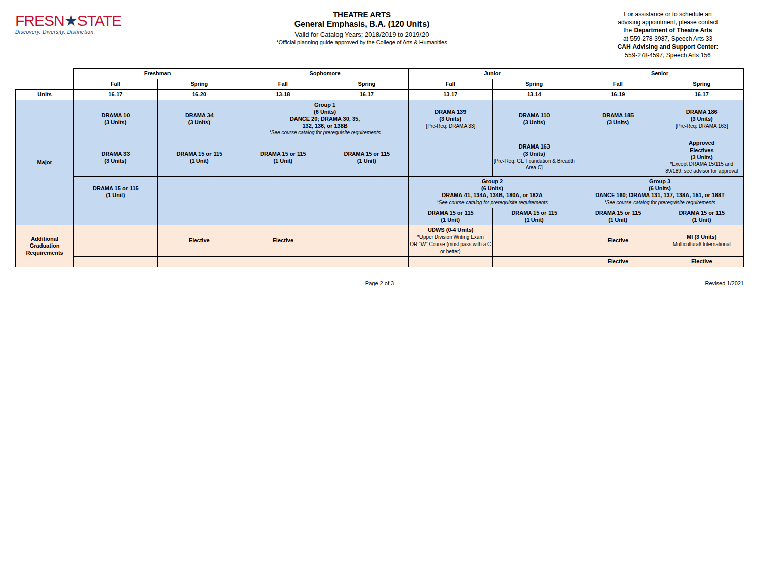FRESN★STATE
Discovery. Diversity. Distinction.
THEATRE ARTS
General Emphasis, B.A. (120 Units)
Valid for Catalog Years: 2018/2019 to 2019/20
*Official planning guide approved by the College of Arts & Humanities
For assistance or to schedule an
advising appointment, please contact
the Department of Theatre Arts
at 559-278-3987, Speech Arts 33
CAH Advising and Support Center:
559-278-4597, Speech Arts 156
| | Freshman | Sophomore | Junior | Senior |
| --- | --- | --- | --- | --- |
| | Fall | Spring | Fall | Spring | Fall | Spring | Fall | Spring |
| Units | 16-17 | 16-20 | 13-18 | 16-17 | 13-17 | 13-14 | 16-19 | 16-17 |
| Major | DRAMA 10 (3 Units) | DRAMA 34 (3 Units) | Group 1 (6 Units) DANCE 20; DRAMA 30, 35, 132, 136, or 138B *See course catalog for prerequisite requirements | DRAMA 139 (3 Units) [Pre-Req: DRAMA 33] | DRAMA 110 (3 Units) | DRAMA 185 (3 Units) | DRAMA 186 (3 Units) [Pre-Req: DRAMA 163] |
| DRAMA 33 (3 Units) | DRAMA 15 or 115 (1 Unit) | DRAMA 15 or 115 (1 Unit) | DRAMA 15 or 115 (1 Unit) | | DRAMA 163 (3 Units) [Pre-Req: GE Foundation & Breadth Area C] | | Approved Electives (3 Units) *Except DRAMA 15/115 and 89/189; see advisor for approval |
| DRAMA 15 or 115 (1 Unit) | | | | Group 2 (6 Units) DRAMA 41, 134A, 134B, 180A, or 182A *See course catalog for prerequisite requirements | Group 3 (6 Units) DANCE 160; DRAMA 131, 137, 138A, 151, or 188T *See course catalog for prerequisite requirements |
| | | | | DRAMA 15 or 115 (1 Unit) | DRAMA 15 or 115 (1 Unit) | DRAMA 15 or 115 (1 Unit) | DRAMA 15 or 115 (1 Unit) |
| Additional Graduation Requirements | | Elective | Elective | | UDWS (0-4 Units) *Upper Division Writing Exam OR "W" Course (must pass with a C or better) | | Elective | MI (3 Units) Multicultural/ International |
| | | | | | | Elective | Elective |
Page 2 of 3
Revised 1/2021